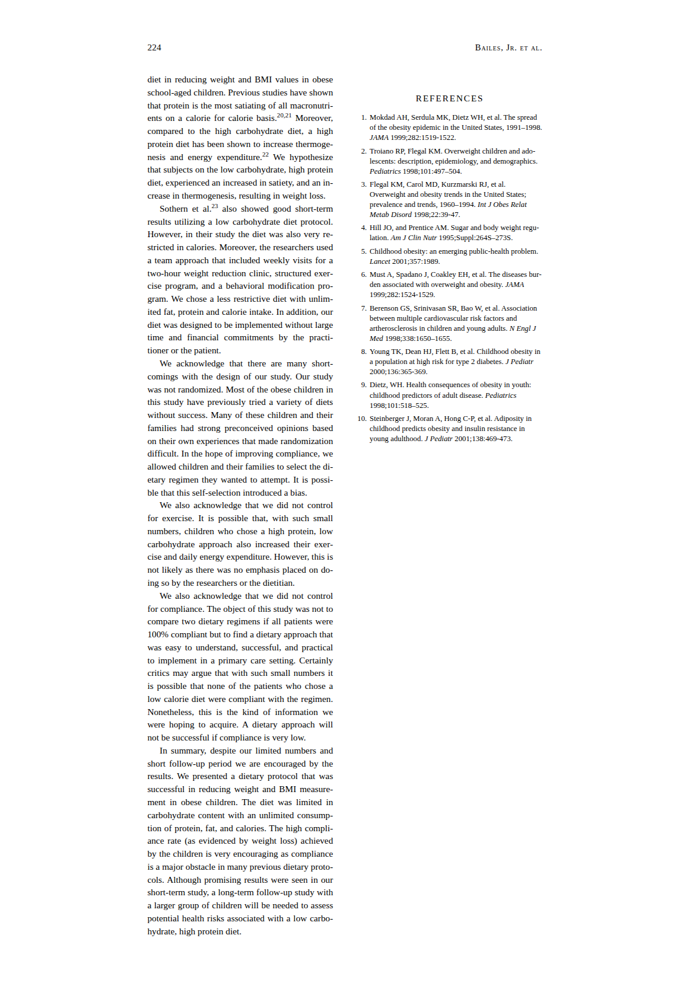224 Bailes, Jr. et al.
diet in reducing weight and BMI values in obese school-aged children. Previous studies have shown that protein is the most satiating of all macronutrients on a calorie for calorie basis.20,21 Moreover, compared to the high carbohydrate diet, a high protein diet has been shown to increase thermogenesis and energy expenditure.22 We hypothesize that subjects on the low carbohydrate, high protein diet, experienced an increased in satiety, and an increase in thermogenesis, resulting in weight loss.
Sothern et al.23 also showed good short-term results utilizing a low carbohydrate diet protocol. However, in their study the diet was also very restricted in calories. Moreover, the researchers used a team approach that included weekly visits for a two-hour weight reduction clinic, structured exercise program, and a behavioral modification program. We chose a less restrictive diet with unlimited fat, protein and calorie intake. In addition, our diet was designed to be implemented without large time and financial commitments by the practitioner or the patient.
We acknowledge that there are many shortcomings with the design of our study. Our study was not randomized. Most of the obese children in this study have previously tried a variety of diets without success. Many of these children and their families had strong preconceived opinions based on their own experiences that made randomization difficult. In the hope of improving compliance, we allowed children and their families to select the dietary regimen they wanted to attempt. It is possible that this self-selection introduced a bias.
We also acknowledge that we did not control for exercise. It is possible that, with such small numbers, children who chose a high protein, low carbohydrate approach also increased their exercise and daily energy expenditure. However, this is not likely as there was no emphasis placed on doing so by the researchers or the dietitian.
We also acknowledge that we did not control for compliance. The object of this study was not to compare two dietary regimens if all patients were 100% compliant but to find a dietary approach that was easy to understand, successful, and practical to implement in a primary care setting. Certainly critics may argue that with such small numbers it is possible that none of the patients who chose a low calorie diet were compliant with the regimen. Nonetheless, this is the kind of information we were hoping to acquire. A dietary approach will not be successful if compliance is very low.
In summary, despite our limited numbers and short follow-up period we are encouraged by the results. We presented a dietary protocol that was successful in reducing weight and BMI measurement in obese children. The diet was limited in carbohydrate content with an unlimited consumption of protein, fat, and calories. The high compliance rate (as evidenced by weight loss) achieved by the children is very encouraging as compliance is a major obstacle in many previous dietary protocols. Although promising results were seen in our short-term study, a long-term follow-up study with a larger group of children will be needed to assess potential health risks associated with a low carbohydrate, high protein diet.
References
Mokdad AH, Serdula MK, Dietz WH, et al. The spread of the obesity epidemic in the United States, 1991–1998. JAMA 1999;282:1519-1522.
Troiano RP, Flegal KM. Overweight children and adolescents: description, epidemiology, and demographics. Pediatrics 1998;101:497–504.
Flegal KM, Carol MD, Kurzmarski RJ, et al. Overweight and obesity trends in the United States; prevalence and trends, 1960–1994. Int J Obes Relat Metab Disord 1998;22:39-47.
Hill JO, and Prentice AM. Sugar and body weight regulation. Am J Clin Nutr 1995;Suppl:264S–273S.
Childhood obesity: an emerging public-health problem. Lancet 2001;357:1989.
Must A, Spadano J, Coakley EH, et al. The diseases burden associated with overweight and obesity. JAMA 1999;282:1524-1529.
Berenson GS, Srinivasan SR, Bao W, et al. Association between multiple cardiovascular risk factors and artherosclerosis in children and young adults. N Engl J Med 1998;338:1650–1655.
Young TK, Dean HJ, Flett B, et al. Childhood obesity in a population at high risk for type 2 diabetes. J Pediatr 2000;136:365-369.
Dietz, WH. Health consequences of obesity in youth: childhood predictors of adult disease. Pediatrics 1998;101:518–525.
Steinberger J, Moran A, Hong C-P, et al. Adiposity in childhood predicts obesity and insulin resistance in young adulthood. J Pediatr 2001;138:469-473.